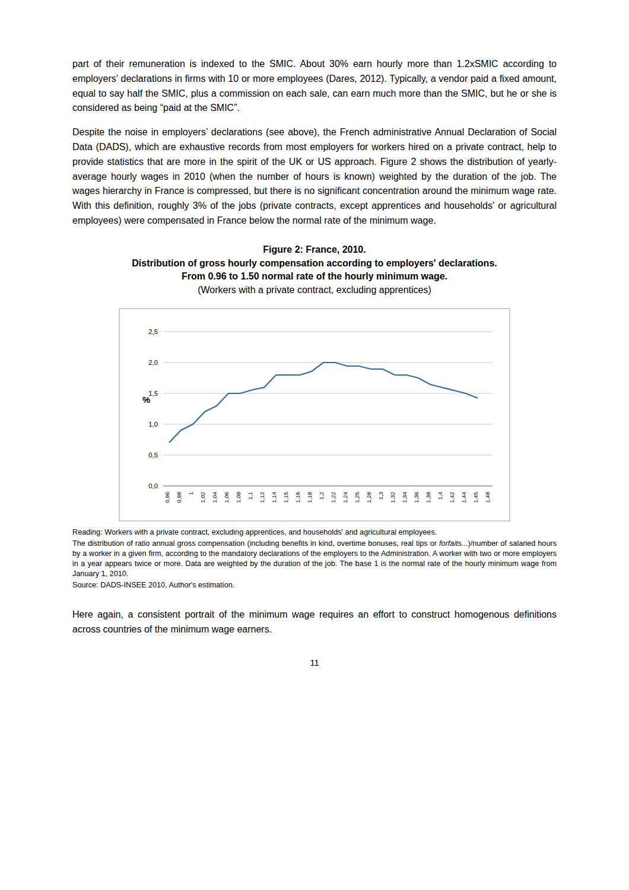part of their remuneration is indexed to the SMIC. About 30% earn hourly more than 1.2xSMIC according to employers’ declarations in firms with 10 or more employees (Dares, 2012). Typically, a vendor paid a fixed amount, equal to say half the SMIC, plus a commission on each sale, can earn much more than the SMIC, but he or she is considered as being “paid at the SMIC”.
Despite the noise in employers’ declarations (see above), the French administrative Annual Declaration of Social Data (DADS), which are exhaustive records from most employers for workers hired on a private contract, help to provide statistics that are more in the spirit of the UK or US approach. Figure 2 shows the distribution of yearly-average hourly wages in 2010 (when the number of hours is known) weighted by the duration of the job. The wages hierarchy in France is compressed, but there is no significant concentration around the minimum wage rate. With this definition, roughly 3% of the jobs (private contracts, except apprentices and households' or agricultural employees) were compensated in France below the normal rate of the minimum wage.
Figure 2: France, 2010.
Distribution of gross hourly compensation according to employers' declarations.
From 0.96 to 1.50 normal rate of the hourly minimum wage.
(Workers with a private contract, excluding apprentices)
2,5 2,0 1,5 1,0 0,5 0,0 % 0,96 0,98 1 1,02 1,04 1,06 1,08 1,1 1,12 1,14 1,15 1,16 1,18 1,2 1,22 1,24 1,25 1,28 1,3 1,32 1,34 1,36 1,38 1,4 1,42 1,44 1,45 1,48
Reading: Workers with a private contract, excluding apprentices, and households' and agricultural employees.
The distribution of ratio annual gross compensation (including benefits in kind, overtime bonuses, real tips or forfaits...)/number of salaried hours by a worker in a given firm, according to the mandatory declarations of the employers to the Administration. A worker with two or more employers in a year appears twice or more. Data are weighted by the duration of the job. The base 1 is the normal rate of the hourly minimum wage from January 1, 2010.
Source: DADS-INSEE 2010, Author's estimation.
Here again, a consistent portrait of the minimum wage requires an effort to construct homogenous definitions across countries of the minimum wage earners.
11